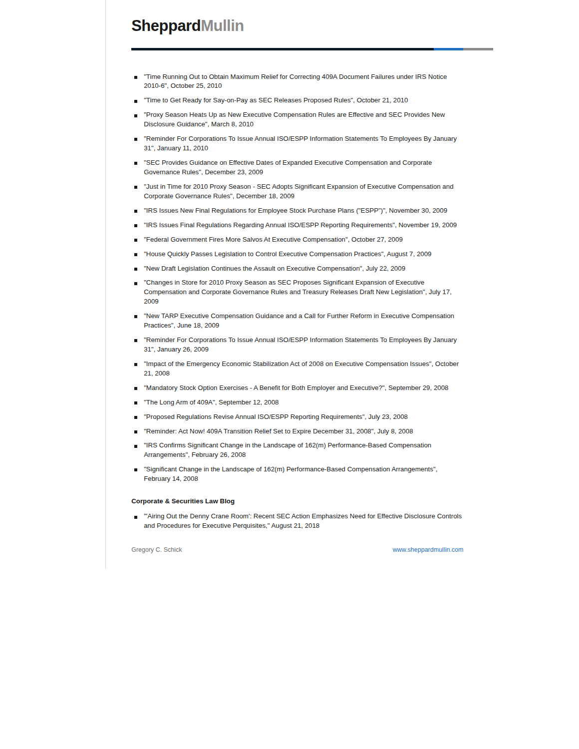SheppardMullin
"Time Running Out to Obtain Maximum Relief for Correcting 409A Document Failures under IRS Notice 2010-6", October 25, 2010
"Time to Get Ready for Say-on-Pay as SEC Releases Proposed Rules", October 21, 2010
"Proxy Season Heats Up as New Executive Compensation Rules are Effective and SEC Provides New Disclosure Guidance", March 8, 2010
"Reminder For Corporations To Issue Annual ISO/ESPP Information Statements To Employees By January 31", January 11, 2010
"SEC Provides Guidance on Effective Dates of Expanded Executive Compensation and Corporate Governance Rules", December 23, 2009
"Just in Time for 2010 Proxy Season - SEC Adopts Significant Expansion of Executive Compensation and Corporate Governance Rules", December 18, 2009
"IRS Issues New Final Regulations for Employee Stock Purchase Plans ("ESPP")", November 30, 2009
"IRS Issues Final Regulations Regarding Annual ISO/ESPP Reporting Requirements", November 19, 2009
"Federal Government Fires More Salvos At Executive Compensation", October 27, 2009
"House Quickly Passes Legislation to Control Executive Compensation Practices", August 7, 2009
"New Draft Legislation Continues the Assault on Executive Compensation", July 22, 2009
"Changes in Store for 2010 Proxy Season as SEC Proposes Significant Expansion of Executive Compensation and Corporate Governance Rules and Treasury Releases Draft New Legislation", July 17, 2009
"New TARP Executive Compensation Guidance and a Call for Further Reform in Executive Compensation Practices", June 18, 2009
"Reminder For Corporations To Issue Annual ISO/ESPP Information Statements To Employees By January 31", January 26, 2009
"Impact of the Emergency Economic Stabilization Act of 2008 on Executive Compensation Issues", October 21, 2008
"Mandatory Stock Option Exercises - A Benefit for Both Employer and Executive?", September 29, 2008
"The Long Arm of 409A", September 12, 2008
"Proposed Regulations Revise Annual ISO/ESPP Reporting Requirements", July 23, 2008
"Reminder: Act Now! 409A Transition Relief Set to Expire December 31, 2008", July 8, 2008
"IRS Confirms Significant Change in the Landscape of 162(m) Performance-Based Compensation Arrangements", February 26, 2008
"Significant Change in the Landscape of 162(m) Performance-Based Compensation Arrangements", February 14, 2008
Corporate & Securities Law Blog
"'Airing Out the Denny Crane Room': Recent SEC Action Emphasizes Need for Effective Disclosure Controls and Procedures for Executive Perquisites," August 21, 2018
Gregory C. Schick
www.sheppardmullin.com